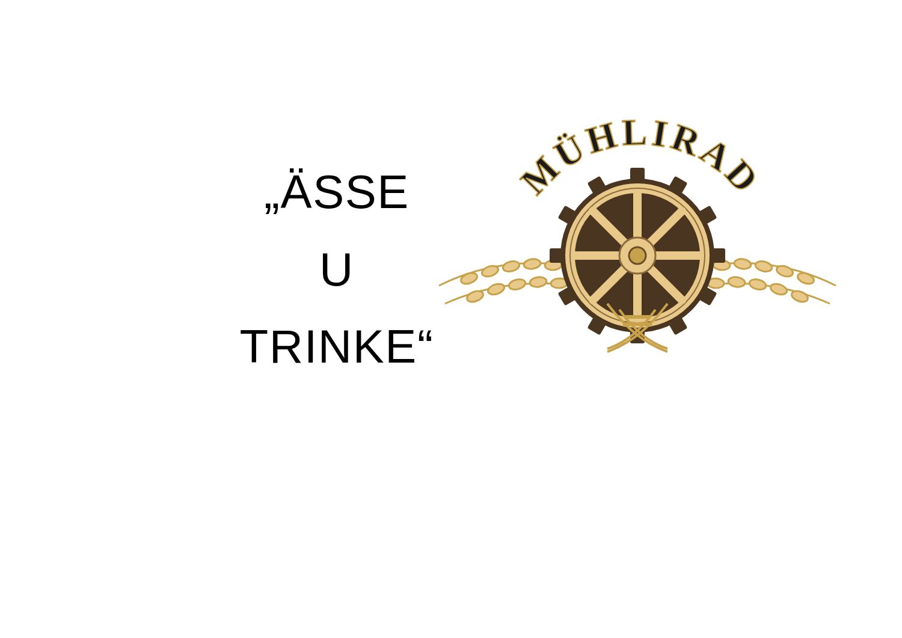„ÄSSE
U
TRINKE“
MÜHLIRAD